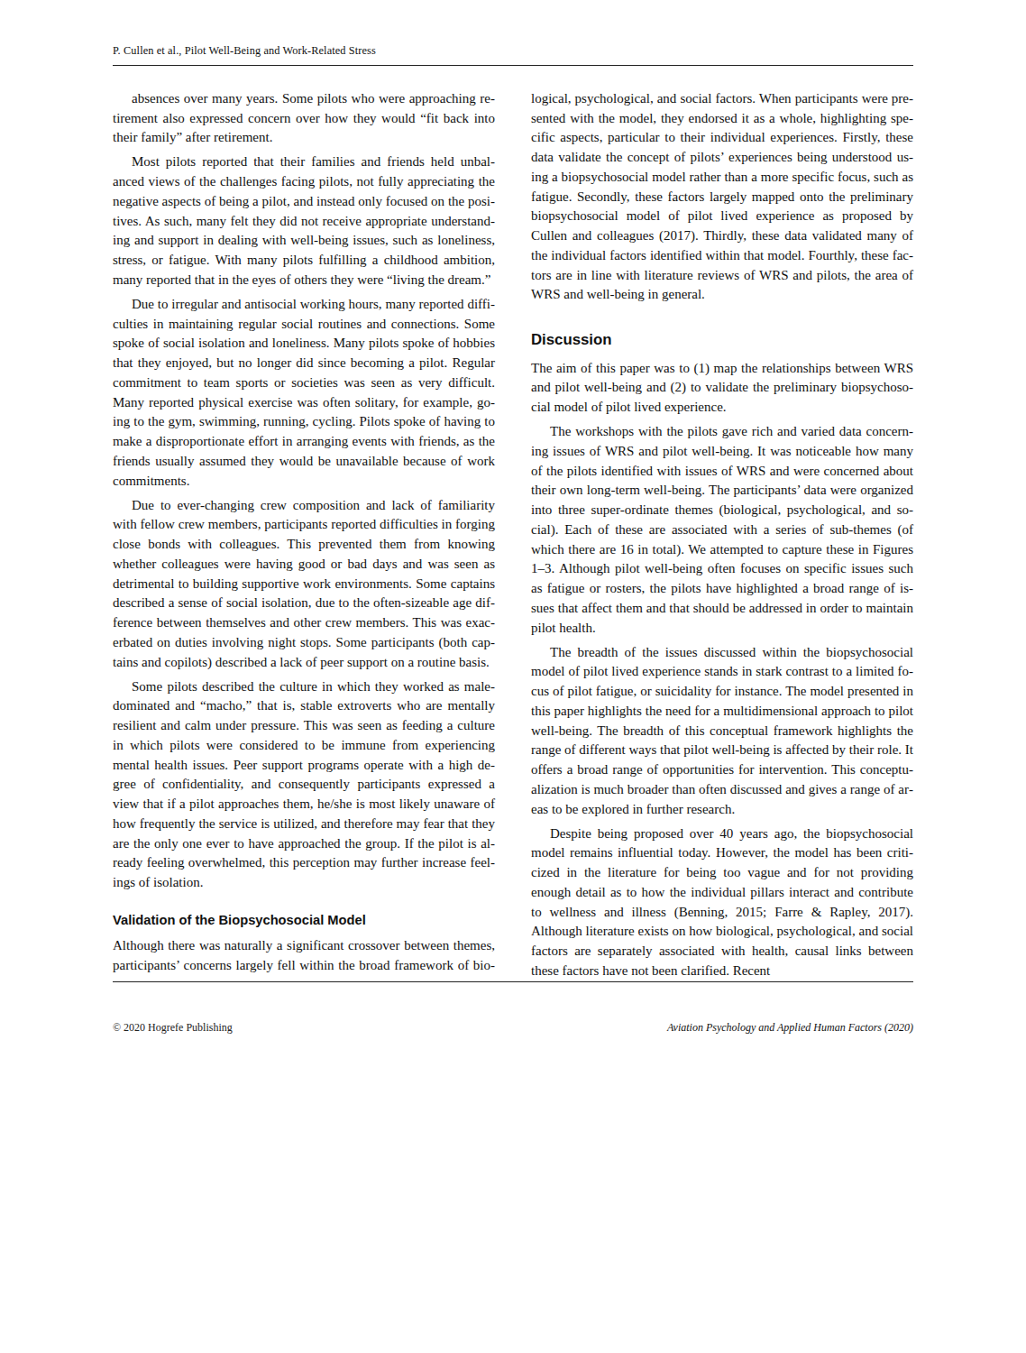P. Cullen et al., Pilot Well-Being and Work-Related Stress
absences over many years. Some pilots who were approaching retirement also expressed concern over how they would “fit back into their family” after retirement.
Most pilots reported that their families and friends held unbalanced views of the challenges facing pilots, not fully appreciating the negative aspects of being a pilot, and instead only focused on the positives. As such, many felt they did not receive appropriate understanding and support in dealing with well-being issues, such as loneliness, stress, or fatigue. With many pilots fulfilling a childhood ambition, many reported that in the eyes of others they were “living the dream.”
Due to irregular and antisocial working hours, many reported difficulties in maintaining regular social routines and connections. Some spoke of social isolation and loneliness. Many pilots spoke of hobbies that they enjoyed, but no longer did since becoming a pilot. Regular commitment to team sports or societies was seen as very difficult. Many reported physical exercise was often solitary, for example, going to the gym, swimming, running, cycling. Pilots spoke of having to make a disproportionate effort in arranging events with friends, as the friends usually assumed they would be unavailable because of work commitments.
Due to ever-changing crew composition and lack of familiarity with fellow crew members, participants reported difficulties in forging close bonds with colleagues. This prevented them from knowing whether colleagues were having good or bad days and was seen as detrimental to building supportive work environments. Some captains described a sense of social isolation, due to the often-sizeable age difference between themselves and other crew members. This was exacerbated on duties involving night stops. Some participants (both captains and copilots) described a lack of peer support on a routine basis.
Some pilots described the culture in which they worked as male-dominated and “macho,” that is, stable extroverts who are mentally resilient and calm under pressure. This was seen as feeding a culture in which pilots were considered to be immune from experiencing mental health issues. Peer support programs operate with a high degree of confidentiality, and consequently participants expressed a view that if a pilot approaches them, he/she is most likely unaware of how frequently the service is utilized, and therefore may fear that they are the only one ever to have approached the group. If the pilot is already feeling overwhelmed, this perception may further increase feelings of isolation.
Validation of the Biopsychosocial Model
Although there was naturally a significant crossover between themes, participants’ concerns largely fell within the broad framework of biological, psychological, and social factors. When participants were presented with the model, they endorsed it as a whole, highlighting specific aspects, particular to their individual experiences. Firstly, these data validate the concept of pilots’ experiences being understood using a biopsychosocial model rather than a more specific focus, such as fatigue. Secondly, these factors largely mapped onto the preliminary biopsychosocial model of pilot lived experience as proposed by Cullen and colleagues (2017). Thirdly, these data validated many of the individual factors identified within that model. Fourthly, these factors are in line with literature reviews of WRS and pilots, the area of WRS and well-being in general.
Discussion
The aim of this paper was to (1) map the relationships between WRS and pilot well-being and (2) to validate the preliminary biopsychosocial model of pilot lived experience.
The workshops with the pilots gave rich and varied data concerning issues of WRS and pilot well-being. It was noticeable how many of the pilots identified with issues of WRS and were concerned about their own long-term well-being. The participants’ data were organized into three super-ordinate themes (biological, psychological, and social). Each of these are associated with a series of sub-themes (of which there are 16 in total). We attempted to capture these in Figures 1–3. Although pilot well-being often focuses on specific issues such as fatigue or rosters, the pilots have highlighted a broad range of issues that affect them and that should be addressed in order to maintain pilot health.
The breadth of the issues discussed within the biopsychosocial model of pilot lived experience stands in stark contrast to a limited focus of pilot fatigue, or suicidality for instance. The model presented in this paper highlights the need for a multidimensional approach to pilot well-being. The breadth of this conceptual framework highlights the range of different ways that pilot well-being is affected by their role. It offers a broad range of opportunities for intervention. This conceptualization is much broader than often discussed and gives a range of areas to be explored in further research.
Despite being proposed over 40 years ago, the biopsychosocial model remains influential today. However, the model has been criticized in the literature for being too vague and for not providing enough detail as to how the individual pillars interact and contribute to wellness and illness (Benning, 2015; Farre & Rapley, 2017). Although literature exists on how biological, psychological, and social factors are separately associated with health, causal links between these factors have not been clarified. Recent
© 2020 Hogrefe Publishing
Aviation Psychology and Applied Human Factors (2020)